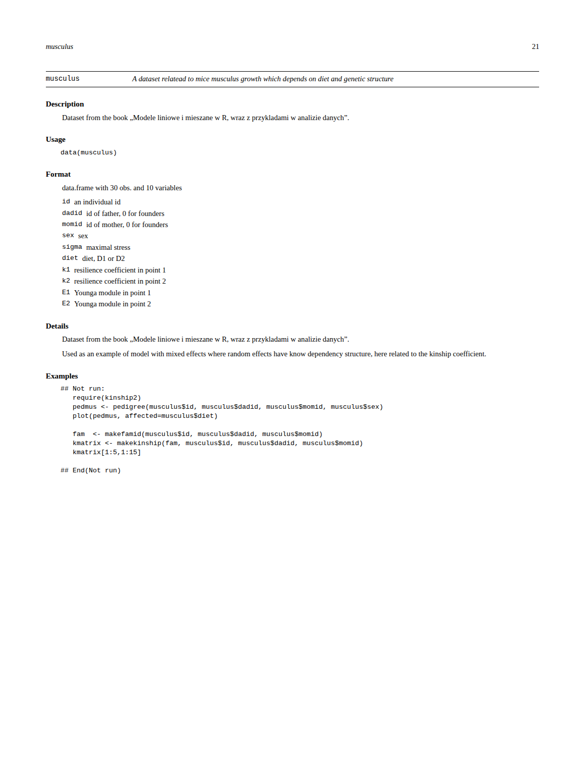musculus 21
musculus
A dataset relatead to mice musculus growth which depends on diet and genetic structure
Description
Dataset from the book „Modele liniowe i mieszane w R, wraz z przykladami w analizie danych”.
Usage
data(musculus)
Format
data.frame with 30 obs. and 10 variables
id
an individual id
dadid
id of father, 0 for founders
momid
id of mother, 0 for founders
sex
sex
sigma
maximal stress
diet
diet, D1 or D2
k1
resilience coefficient in point 1
k2
resilience coefficient in point 2
E1
Younga module in point 1
E2
Younga module in point 2
Details
Dataset from the book „Modele liniowe i mieszane w R, wraz z przykladami w analizie danych”.
Used as an example of model with mixed effects where random effects have know dependency structure, here related to the kinship coefficient.
Examples
## Not run:
   require(kinship2)
   pedmus <- pedigree(musculus$id, musculus$dadid, musculus$momid, musculus$sex)
   plot(pedmus, affected=musculus$diet)

   fam  <- makefamid(musculus$id, musculus$dadid, musculus$momid)
   kmatrix <- makekinship(fam, musculus$id, musculus$dadid, musculus$momid)
   kmatrix[1:5,1:15]

## End(Not run)